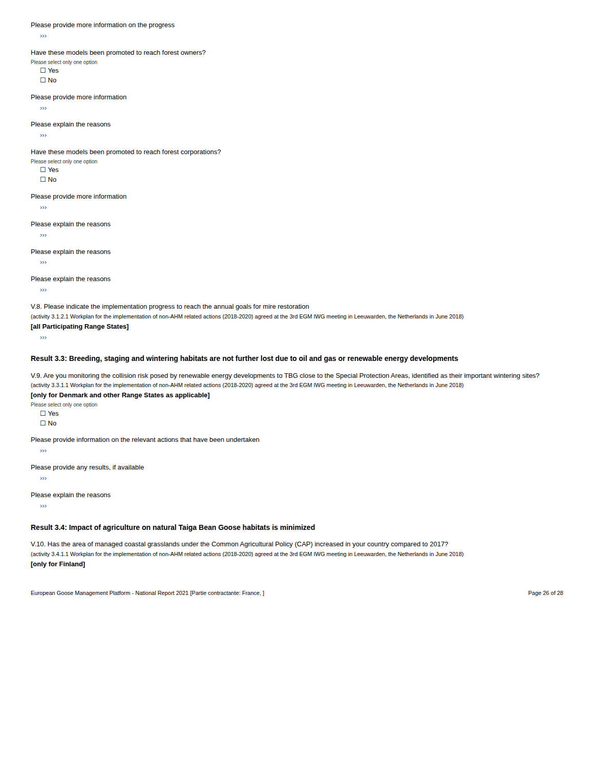Please provide more information on the progress
›››
Have these models been promoted to reach forest owners?
Please select only one option
☐ Yes
☐ No
Please provide more information
›››
Please explain the reasons
›››
Have these models been promoted to reach forest corporations?
Please select only one option
☐ Yes
☐ No
Please provide more information
›››
Please explain the reasons
›››
Please explain the reasons
›››
Please explain the reasons
›››
V.8. Please indicate the implementation progress to reach the annual goals for mire restoration
(activity 3.1.2.1 Workplan for the implementation of non-AHM related actions (2018-2020) agreed at the 3rd EGM IWG meeting in Leeuwarden, the Netherlands in June 2018)
[all Participating Range States]
›››
Result 3.3: Breeding, staging and wintering habitats are not further lost due to oil and gas or renewable energy developments
V.9. Are you monitoring the collision risk posed by renewable energy developments to TBG close to the Special Protection Areas, identified as their important wintering sites?
(activity 3.3.1.1 Workplan for the implementation of non-AHM related actions (2018-2020) agreed at the 3rd EGM IWG meeting in Leeuwarden, the Netherlands in June 2018)
[only for Denmark and other Range States as applicable]
Please select only one option
☐ Yes
☐ No
Please provide information on the relevant actions that have been undertaken
›››
Please provide any results, if available
›››
Please explain the reasons
›››
Result 3.4: Impact of agriculture on natural Taiga Bean Goose habitats is minimized
V.10. Has the area of managed coastal grasslands under the Common Agricultural Policy (CAP) increased in your country compared to 2017?
(activity 3.4.1.1 Workplan for the implementation of non-AHM related actions (2018-2020) agreed at the 3rd EGM IWG meeting in Leeuwarden, the Netherlands in June 2018)
[only for Finland]
European Goose Management Platform - National Report 2021 [Partie contractante: France, ] Page 26 of 28